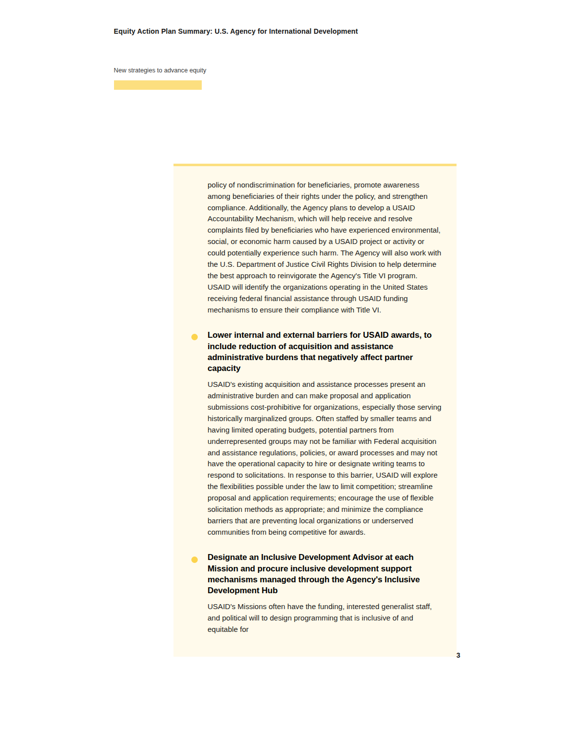Equity Action Plan Summary: U.S. Agency for International Development
New strategies to advance equity
policy of nondiscrimination for beneficiaries, promote awareness among beneficiaries of their rights under the policy, and strengthen compliance. Additionally, the Agency plans to develop a USAID Accountability Mechanism, which will help receive and resolve complaints filed by beneficiaries who have experienced environmental, social, or economic harm caused by a USAID project or activity or could potentially experience such harm. The Agency will also work with the U.S. Department of Justice Civil Rights Division to help determine the best approach to reinvigorate the Agency's Title VI program. USAID will identify the organizations operating in the United States receiving federal financial assistance through USAID funding mechanisms to ensure their compliance with Title VI.
Lower internal and external barriers for USAID awards, to include reduction of acquisition and assistance administrative burdens that negatively affect partner capacity
USAID's existing acquisition and assistance processes present an administrative burden and can make proposal and application submissions cost-prohibitive for organizations, especially those serving historically marginalized groups. Often staffed by smaller teams and having limited operating budgets, potential partners from underrepresented groups may not be familiar with Federal acquisition and assistance regulations, policies, or award processes and may not have the operational capacity to hire or designate writing teams to respond to solicitations. In response to this barrier, USAID will explore the flexibilities possible under the law to limit competition; streamline proposal and application requirements; encourage the use of flexible solicitation methods as appropriate; and minimize the compliance barriers that are preventing local organizations or underserved communities from being competitive for awards.
Designate an Inclusive Development Advisor at each Mission and procure inclusive development support mechanisms managed through the Agency's Inclusive Development Hub
USAID's Missions often have the funding, interested generalist staff, and political will to design programming that is inclusive of and equitable for
3